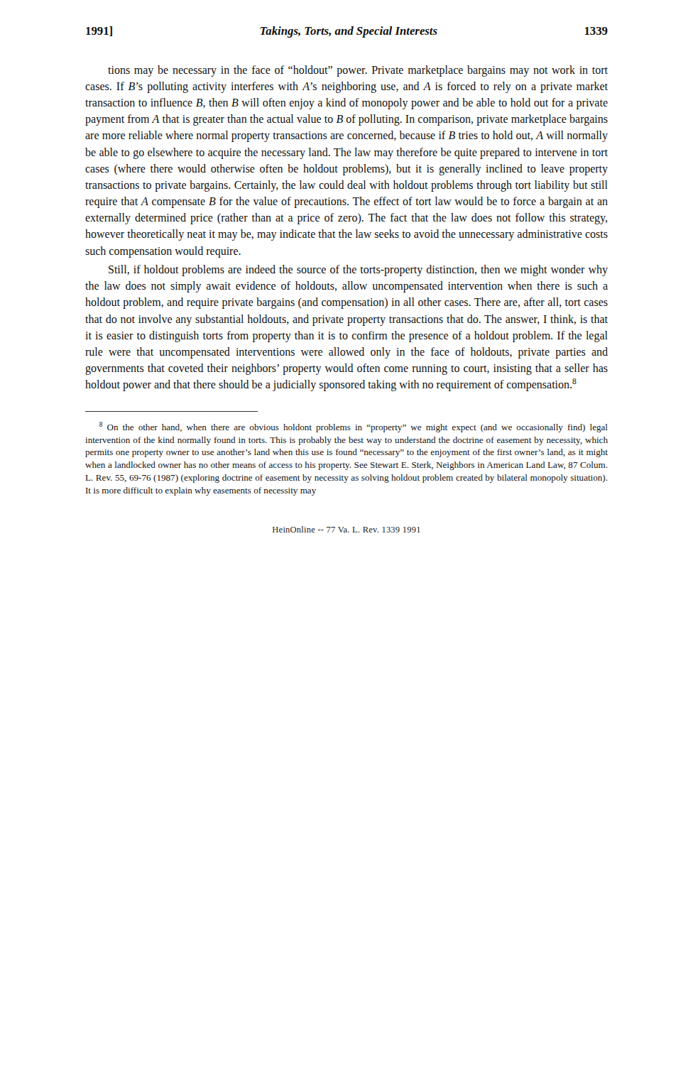1991] Takings, Torts, and Special Interests 1339
tions may be necessary in the face of “holdout” power. Private marketplace bargains may not work in tort cases. If B’s polluting activity interferes with A’s neighboring use, and A is forced to rely on a private market transaction to influence B, then B will often enjoy a kind of monopoly power and be able to hold out for a private payment from A that is greater than the actual value to B of polluting. In comparison, private marketplace bargains are more reliable where normal property transactions are concerned, because if B tries to hold out, A will normally be able to go elsewhere to acquire the necessary land. The law may therefore be quite prepared to intervene in tort cases (where there would otherwise often be holdout problems), but it is generally inclined to leave property transactions to private bargains. Certainly, the law could deal with holdout problems through tort liability but still require that A compensate B for the value of precautions. The effect of tort law would be to force a bargain at an externally determined price (rather than at a price of zero). The fact that the law does not follow this strategy, however theoretically neat it may be, may indicate that the law seeks to avoid the unnecessary administrative costs such compensation would require.
Still, if holdout problems are indeed the source of the torts-property distinction, then we might wonder why the law does not simply await evidence of holdouts, allow uncompensated intervention when there is such a holdout problem, and require private bargains (and compensation) in all other cases. There are, after all, tort cases that do not involve any substantial holdouts, and private property transactions that do. The answer, I think, is that it is easier to distinguish torts from property than it is to confirm the presence of a holdout problem. If the legal rule were that uncompensated interventions were allowed only in the face of holdouts, private parties and governments that coveted their neighbors’ property would often come running to court, insisting that a seller has holdout power and that there should be a judicially sponsored taking with no requirement of compensation.8
8 On the other hand, when there are obvious holdont problems in “property” we might expect (and we occasionally find) legal intervention of the kind normally found in torts. This is probably the best way to understand the doctrine of easement by necessity, which permits one property owner to use another’s land when this use is found “necessary” to the enjoyment of the first owner’s land, as it might when a landlocked owner has no other means of access to his property. See Stewart E. Sterk, Neighbors in American Land Law, 87 Colum. L. Rev. 55, 69-76 (1987) (exploring doctrine of easement by necessity as solving holdout problem created by bilateral monopoly situation). It is more difficult to explain why easements of necessity may
HeinOnline -- 77 Va. L. Rev. 1339 1991